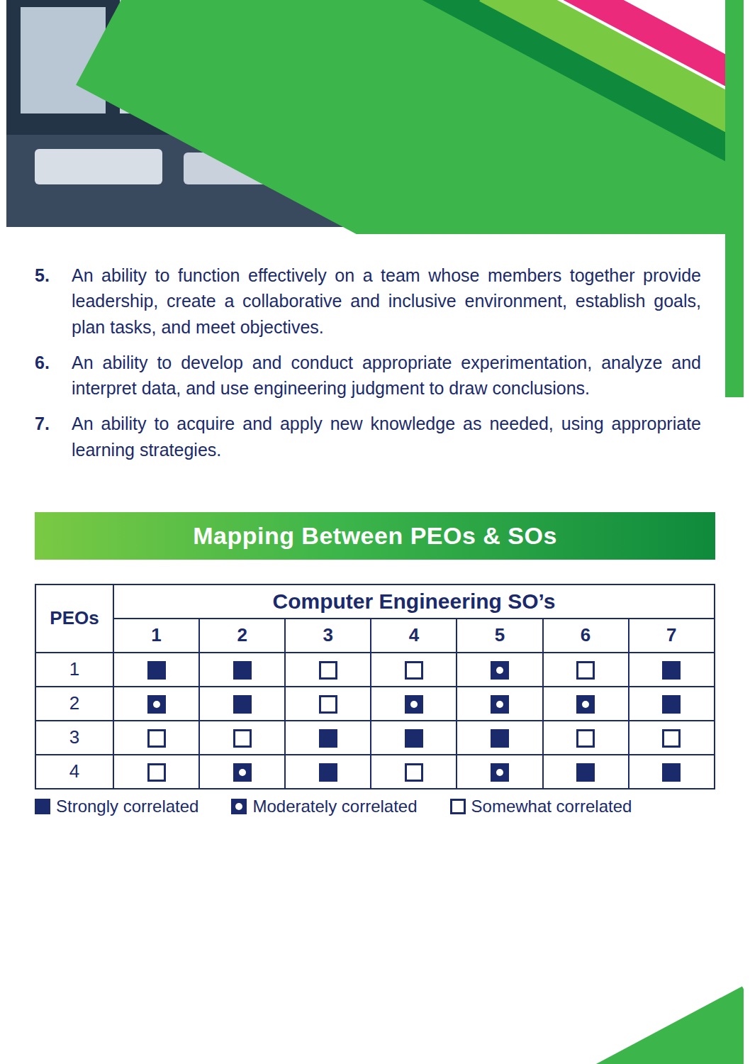5. An ability to function effectively on a team whose members together provide leadership, create a collaborative and inclusive environment, establish goals, plan tasks, and meet objectives.
6. An ability to develop and conduct appropriate experimentation, analyze and interpret data, and use engineering judgment to draw conclusions.
7. An ability to acquire and apply new knowledge as needed, using appropriate learning strategies.
Mapping Between PEOs & SOs
| PEOs | Computer Engineering SO’s |
| --- | --- |
| 1 | 2 | 3 | 4 | 5 | 6 | 7 |
| 1 | | | | | | | |
| 2 | | | | | | | |
| 3 | | | | | | | |
| 4 | | | | | | | |
Strongly correlated
Moderately correlated
Somewhat correlated